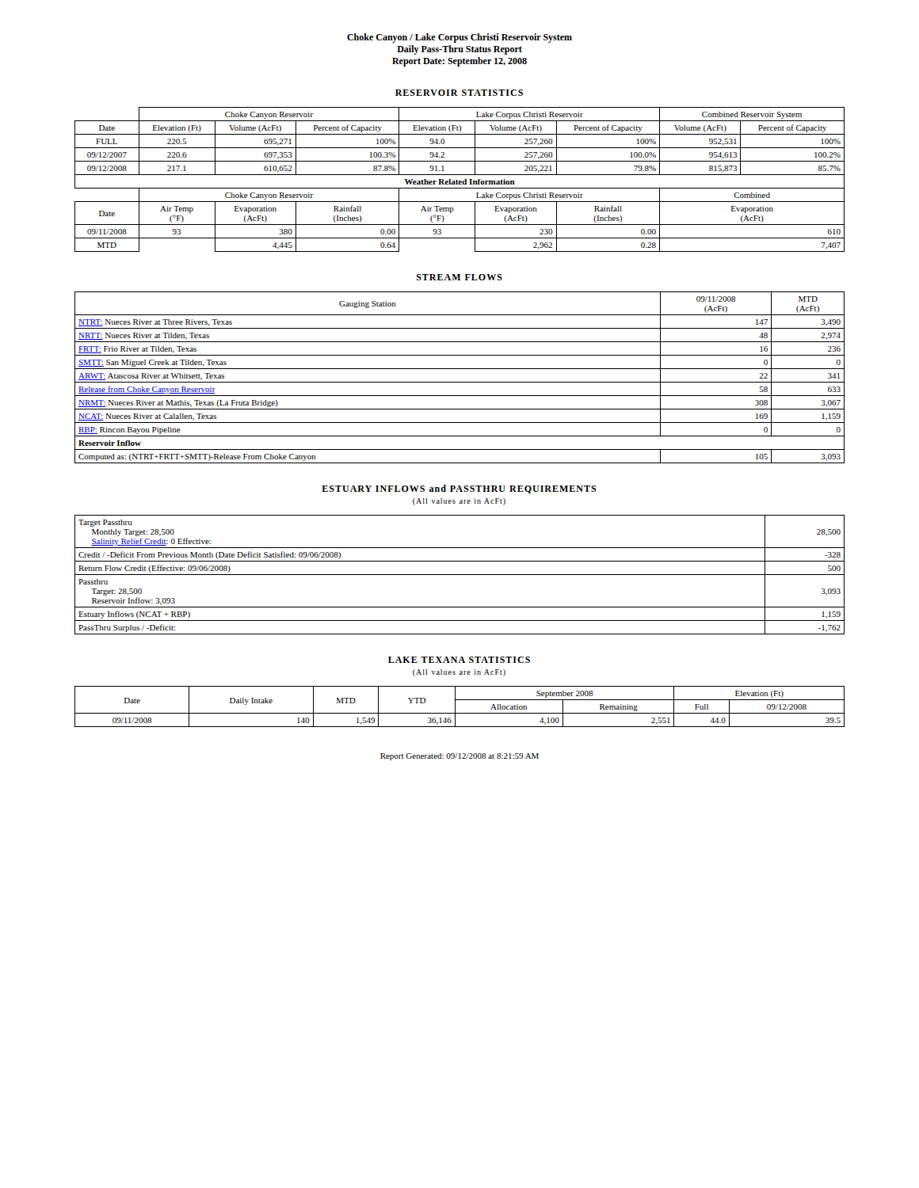Choke Canyon / Lake Corpus Christi Reservoir System
Daily Pass-Thru Status Report
Report Date: September 12, 2008
RESERVOIR STATISTICS
| | Choke Canyon Reservoir | Lake Corpus Christi Reservoir | Combined Reservoir System |
| Date | Elevation (Ft) | Volume (AcFt) | Percent of Capacity | Elevation (Ft) | Volume (AcFt) | Percent of Capacity | Volume (AcFt) | Percent of Capacity |
| FULL | 220.5 | 695,271 | 100% | 94.0 | 257,260 | 100% | 952,531 | 100% |
| 09/12/2007 | 220.6 | 697,353 | 100.3% | 94.2 | 257,260 | 100.0% | 954,613 | 100.2% |
| 09/12/2008 | 217.1 | 610,652 | 87.8% | 91.1 | 205,221 | 79.8% | 815,873 | 85.7% |
| Weather Related Information |
| | Choke Canyon Reservoir | Lake Corpus Christi Reservoir | Combined |
| Date | Air Temp (°F) | Evaporation (AcFt) | Rainfall (Inches) | Air Temp (°F) | Evaporation (AcFt) | Rainfall (Inches) | Evaporation (AcFt) |
| 09/11/2008 | 93 | 380 | 0.00 | 93 | 230 | 0.00 | 610 |
| MTD | | 4,445 | 0.64 | | 2,962 | 0.28 | 7,407 |
STREAM FLOWS
| Gauging Station | 09/11/2008 (AcFt) | MTD (AcFt) |
| NTRT: Nueces River at Three Rivers, Texas | 147 | 3,490 |
| NRTT: Nueces River at Tilden, Texas | 48 | 2,974 |
| FRTT: Frio River at Tilden, Texas | 16 | 236 |
| SMTT: San Miguel Creek at Tilden, Texas | 0 | 0 |
| ARWT: Atascosa River at Whitsett, Texas | 22 | 341 |
| Release from Choke Canyon Reservoir | 58 | 633 |
| NRMT: Nueces River at Mathis, Texas (La Fruta Bridge) | 308 | 3,067 |
| NCAT: Nueces River at Calallen, Texas | 169 | 1,159 |
| RBP: Rincon Bayou Pipeline | 0 | 0 |
| Reservoir Inflow |
| Computed as: (NTRT+FRTT+SMTT)-Release From Choke Canyon | 105 | 3,093 |
ESTUARY INFLOWS and PASSTHRU REQUIREMENTS
(All values are in AcFt)
| Target Passthru Monthly Target: 28,500 Salinity Relief Credit : 0 Effective: | 28,500 |
| Credit / -Deficit From Previous Month (Date Deficit Satisfied: 09/06/2008) | -328 |
| Return Flow Credit (Effective: 09/06/2008) | 500 |
| Passthru Target: 28,500 Reservoir Inflow: 3,093 | 3,093 |
| Estuary Inflows (NCAT + RBP) | 1,159 |
| PassThru Surplus / -Deficit: | -1,762 |
LAKE TEXANA STATISTICS
(All values are in AcFt)
| Date | Daily Intake | MTD | YTD | September 2008 | Elevation (Ft) |
| Allocation | Remaining | Full | 09/12/2008 |
| 09/11/2008 | 140 | 1,549 | 36,146 | 4,100 | 2,551 | 44.0 | 39.5 |
Report Generated: 09/12/2008 at 8:21:59 AM